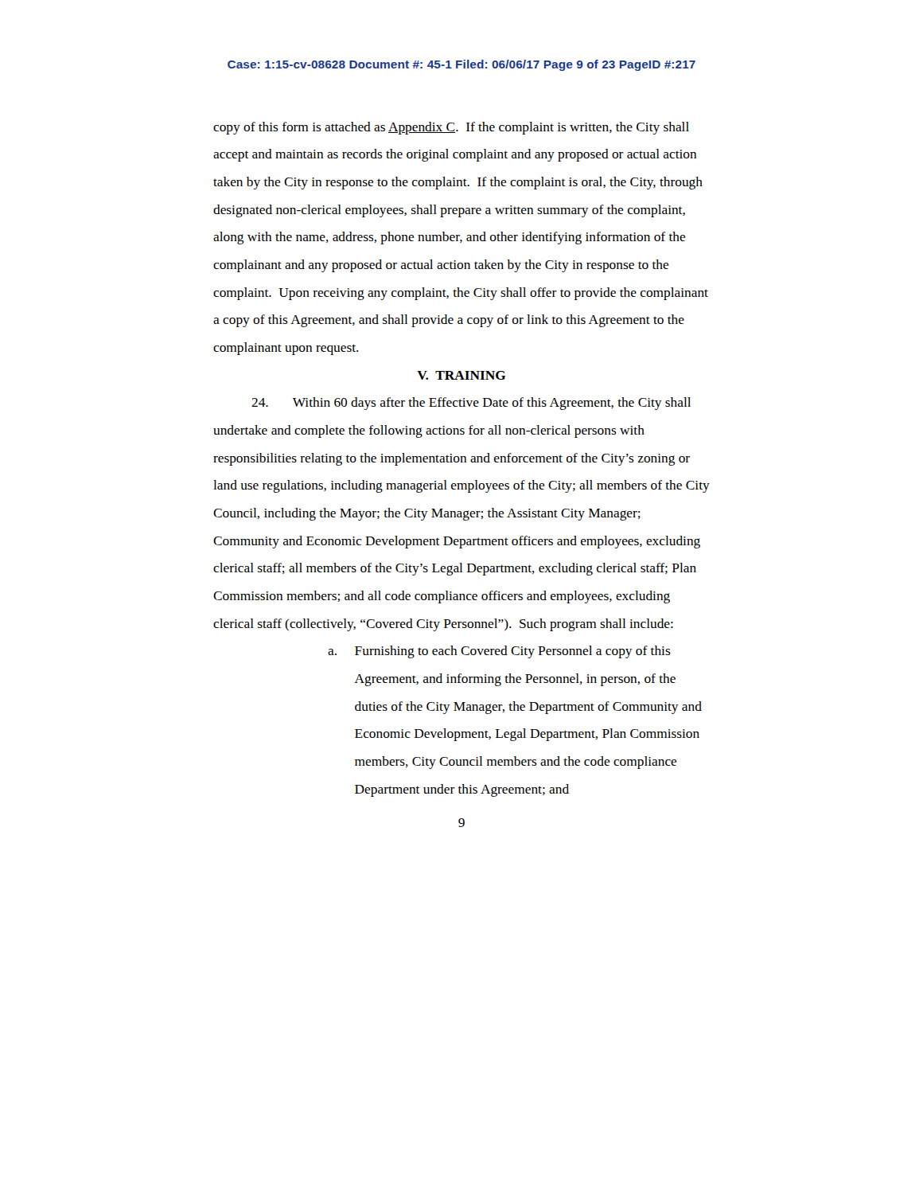Case: 1:15-cv-08628 Document #: 45-1 Filed: 06/06/17 Page 9 of 23 PageID #:217
copy of this form is attached as Appendix C. If the complaint is written, the City shall accept and maintain as records the original complaint and any proposed or actual action taken by the City in response to the complaint. If the complaint is oral, the City, through designated non-clerical employees, shall prepare a written summary of the complaint, along with the name, address, phone number, and other identifying information of the complainant and any proposed or actual action taken by the City in response to the complaint. Upon receiving any complaint, the City shall offer to provide the complainant a copy of this Agreement, and shall provide a copy of or link to this Agreement to the complainant upon request.
V. TRAINING
24. Within 60 days after the Effective Date of this Agreement, the City shall undertake and complete the following actions for all non-clerical persons with responsibilities relating to the implementation and enforcement of the City’s zoning or land use regulations, including managerial employees of the City; all members of the City Council, including the Mayor; the City Manager; the Assistant City Manager; Community and Economic Development Department officers and employees, excluding clerical staff; all members of the City’s Legal Department, excluding clerical staff; Plan Commission members; and all code compliance officers and employees, excluding clerical staff (collectively, “Covered City Personnel”). Such program shall include:
a.
Furnishing to each Covered City Personnel a copy of this Agreement, and informing the Personnel, in person, of the duties of the City Manager, the Department of Community and Economic Development, Legal Department, Plan Commission members, City Council members and the code compliance Department under this Agreement; and
9